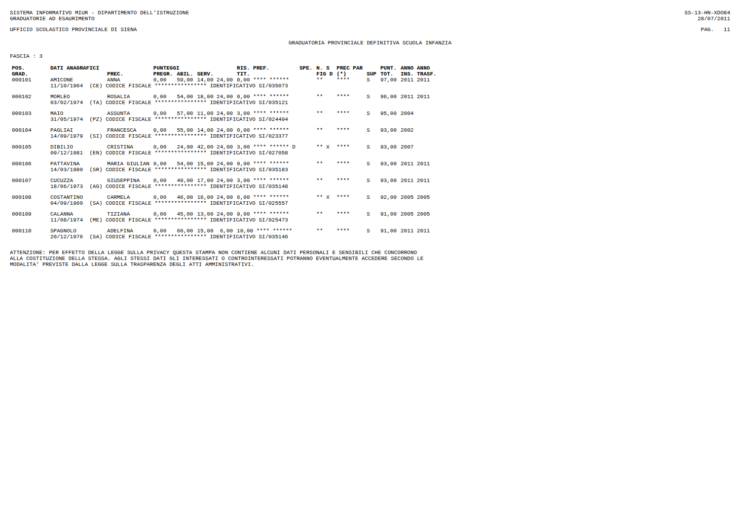SISTEMA INFORMATIVO MIUR - DIPARTIMENTO DELL'ISTRUZIONE SS-13-HN-XDO84
GRADUATORIE AD ESAURIMENTO 28/07/2011
UFFICIO SCOLASTICO PROVINCIALE DI SIENA PAG. 11
GRADUATORIA PROVINCIALE DEFINITIVA SCUOLA INFANZIA
FASCIA : 3
| POS. | DATI ANAGRAFICI | | | PUNTEGGI | RIS. PREF. | SPE. | N. S | PREC PAR | | PUNT. | ANNO ANNO |
| --- | --- | --- | --- | --- | --- | --- | --- | --- | --- | --- | --- |
| GRAD. | | | PREC. | PREGR. | ABIL. | SERV. | TIT. | | FIG D | (*) | SUP | TOT. | INS. TRASF. |
| 000101 | AMICONE | | ANNA | 0,00 | 59,00 | 14,00 24,00 | 0,00 **** ****** | | ** | **** | S | 97,00 | 2011 2011 |
| | 11/10/1964 (CE) CODICE FISCALE **************** IDENTIFICATIVO SI/035073 |
| 000102 | MORLEO | | ROSALIA | 0,00 | 54,00 | 18,00 24,00 | 0,00 **** ****** | | ** | **** | S | 96,00 | 2011 2011 |
| | 03/02/1974 (TA) CODICE FISCALE **************** IDENTIFICATIVO SI/035121 |
| 000103 | MAIO | | ASSUNTA | 0,00 | 57,00 | 11,00 24,00 | 3,00 **** ****** | | ** | **** | S | 95,00 | 2004 |
| | 31/05/1974 (PZ) CODICE FISCALE **************** IDENTIFICATIVO SI/024494 |
| 000104 | PAGLIAI | | FRANCESCA | 0,00 | 55,00 | 14,00 24,00 | 0,00 **** ****** | | ** | **** | S | 93,00 | 2002 |
| | 14/09/1979 (SI) CODICE FISCALE **************** IDENTIFICATIVO SI/023377 |
| 000105 | DIBILIO | | CRISTINA | 0,00 | 24,00 | 42,00 24,00 | 3,00 **** ****** D | | ** X | **** | S | 93,00 | 2007 |
| | 09/12/1981 (EN) CODICE FISCALE **************** IDENTIFICATIVO SI/027058 |
| 000106 | PATTAVINA | | MARIA GIULIAN | 0,00 | 54,00 | 15,00 24,00 | 0,00 **** ****** | | ** | **** | S | 93,00 | 2011 2011 |
| | 14/03/1980 (SR) CODICE FISCALE **************** IDENTIFICATIVO SI/035183 |
| 000107 | CUCUZZA | | GIUSEPPINA | 0,00 | 49,00 | 17,00 24,00 | 3,00 **** ****** | | ** | **** | S | 93,00 | 2011 2011 |
| | 18/06/1973 (AG) CODICE FISCALE **************** IDENTIFICATIVO SI/035148 |
| 000108 | COSTANTINO | | CARMELA | 0,00 | 46,00 | 16,00 24,00 | 6,00 **** ****** | | ** X | **** | S | 92,00 | 2005 2005 |
| | 04/09/1960 (SA) CODICE FISCALE **************** IDENTIFICATIVO SI/025557 |
| 000109 | CALANNA | | TIZIANA | 0,00 | 45,00 | 13,00 24,00 | 9,00 **** ****** | | ** | **** | S | 91,00 | 2005 2005 |
| | 11/08/1974 (ME) CODICE FISCALE **************** IDENTIFICATIVO SI/025473 |
| 000110 | SPAGNOLO | | ADELFINA | 0,00 | 60,00 | 15,00 6,00 | 10,00 **** ****** | | ** | **** | S | 91,00 | 2011 2011 |
| | 20/12/1976 (SA) CODICE FISCALE **************** IDENTIFICATIVO SI/035146 |
ATTENZIONE: PER EFFETTO DELLA LEGGE SULLA PRIVACY QUESTA STAMPA NON CONTIENE ALCUNI DATI PERSONALI E SENSIBILI CHE CONCORRONO
ALLA COSTITUZIONE DELLA STESSA. AGLI STESSI DATI GLI INTERESSATI O CONTROINTERESSATI POTRANNO EVENTUALMENTE ACCEDERE SECONDO LE
MODALITA' PREVISTE DALLA LEGGE SULLA TRASPARENZA DEGLI ATTI AMMINISTRATIVI.